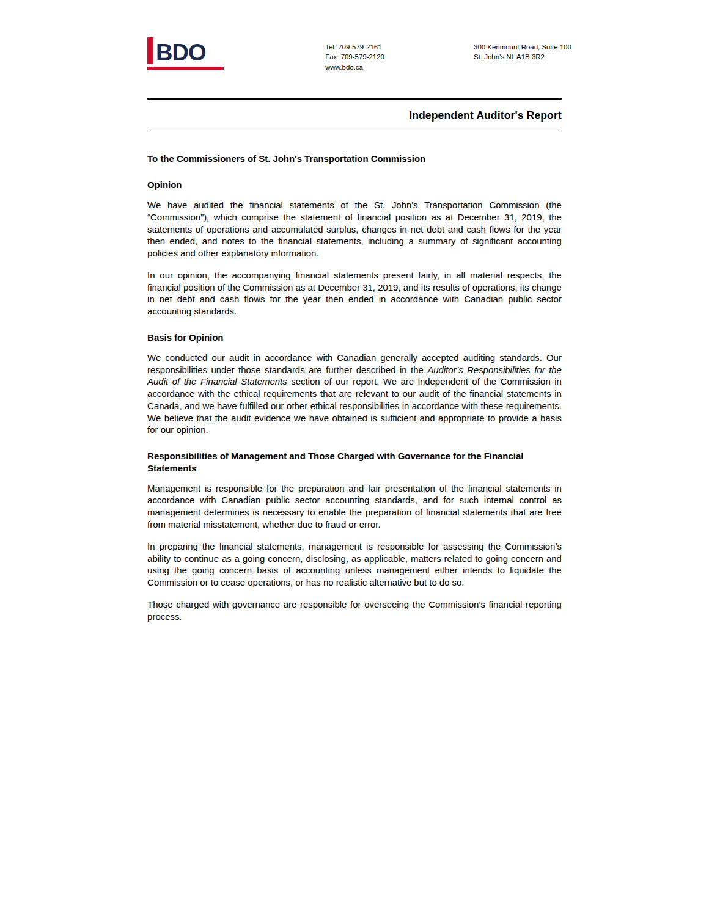BDO
Tel: 709-579-2161
Fax: 709-579-2120
www.bdo.ca
300 Kenmount Road, Suite 100
St. John’s NL A1B 3R2
Independent Auditor's Report
To the Commissioners of St. John's Transportation Commission
Opinion
We have audited the financial statements of the St. John's Transportation Commission (the “Commission”), which comprise the statement of financial position as at December 31, 2019, the statements of operations and accumulated surplus, changes in net debt and cash flows for the year then ended, and notes to the financial statements, including a summary of significant accounting policies and other explanatory information.
In our opinion, the accompanying financial statements present fairly, in all material respects, the financial position of the Commission as at December 31, 2019, and its results of operations, its change in net debt and cash flows for the year then ended in accordance with Canadian public sector accounting standards.
Basis for Opinion
We conducted our audit in accordance with Canadian generally accepted auditing standards. Our responsibilities under those standards are further described in the Auditor’s Responsibilities for the Audit of the Financial Statements section of our report. We are independent of the Commission in accordance with the ethical requirements that are relevant to our audit of the financial statements in Canada, and we have fulfilled our other ethical responsibilities in accordance with these requirements. We believe that the audit evidence we have obtained is sufficient and appropriate to provide a basis for our opinion.
Responsibilities of Management and Those Charged with Governance for the Financial Statements
Management is responsible for the preparation and fair presentation of the financial statements in accordance with Canadian public sector accounting standards, and for such internal control as management determines is necessary to enable the preparation of financial statements that are free from material misstatement, whether due to fraud or error.
In preparing the financial statements, management is responsible for assessing the Commission’s ability to continue as a going concern, disclosing, as applicable, matters related to going concern and using the going concern basis of accounting unless management either intends to liquidate the Commission or to cease operations, or has no realistic alternative but to do so.
Those charged with governance are responsible for overseeing the Commission’s financial reporting process.